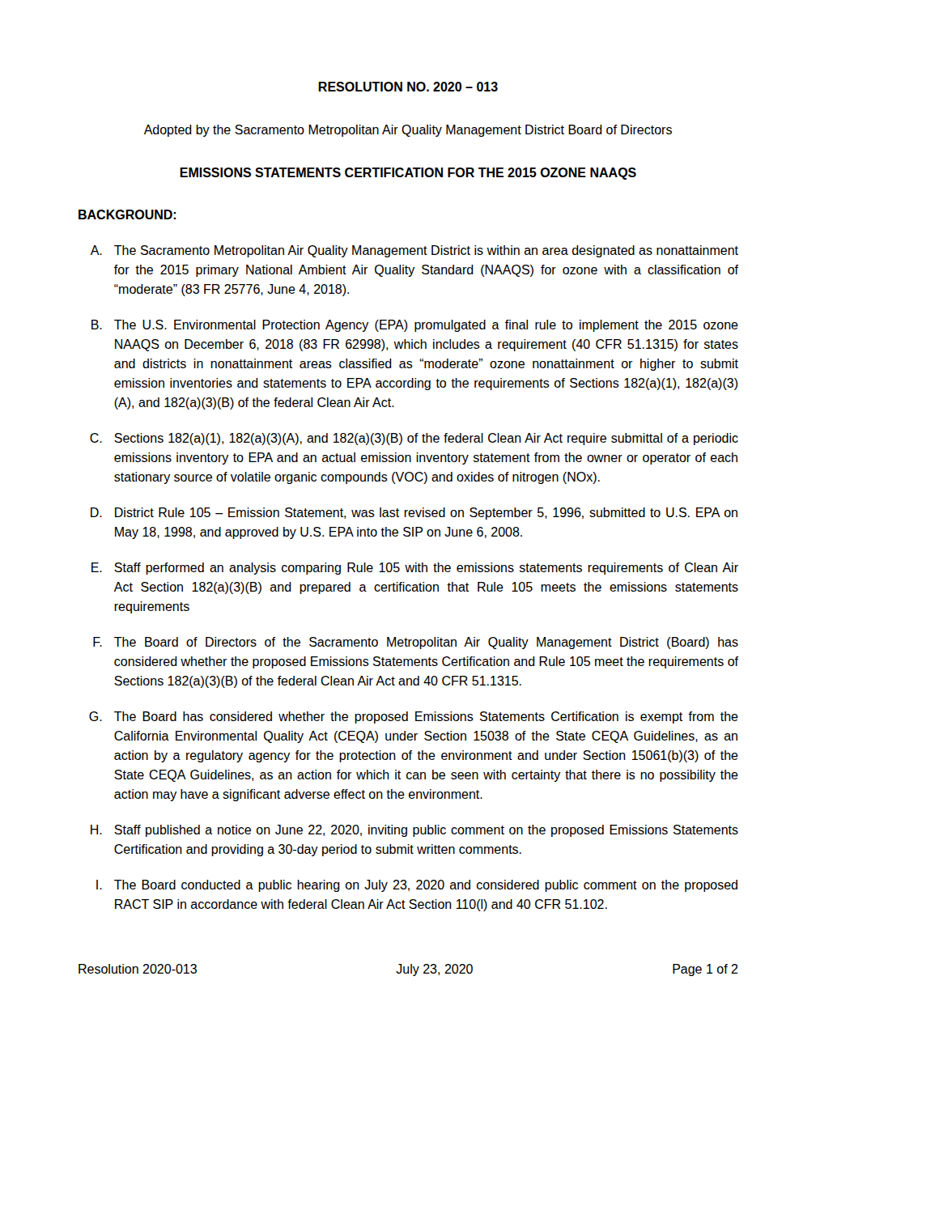RESOLUTION NO. 2020 – 013
Adopted by the Sacramento Metropolitan Air Quality Management District Board of Directors
EMISSIONS STATEMENTS CERTIFICATION FOR THE 2015 OZONE NAAQS
BACKGROUND:
The Sacramento Metropolitan Air Quality Management District is within an area designated as nonattainment for the 2015 primary National Ambient Air Quality Standard (NAAQS) for ozone with a classification of “moderate” (83 FR 25776, June 4, 2018).
The U.S. Environmental Protection Agency (EPA) promulgated a final rule to implement the 2015 ozone NAAQS on December 6, 2018 (83 FR 62998), which includes a requirement (40 CFR 51.1315) for states and districts in nonattainment areas classified as “moderate” ozone nonattainment or higher to submit emission inventories and statements to EPA according to the requirements of Sections 182(a)(1), 182(a)(3)(A), and 182(a)(3)(B) of the federal Clean Air Act.
Sections 182(a)(1), 182(a)(3)(A), and 182(a)(3)(B) of the federal Clean Air Act require submittal of a periodic emissions inventory to EPA and an actual emission inventory statement from the owner or operator of each stationary source of volatile organic compounds (VOC) and oxides of nitrogen (NOx).
District Rule 105 – Emission Statement, was last revised on September 5, 1996, submitted to U.S. EPA on May 18, 1998, and approved by U.S. EPA into the SIP on June 6, 2008.
Staff performed an analysis comparing Rule 105 with the emissions statements requirements of Clean Air Act Section 182(a)(3)(B) and prepared a certification that Rule 105 meets the emissions statements requirements
The Board of Directors of the Sacramento Metropolitan Air Quality Management District (Board) has considered whether the proposed Emissions Statements Certification and Rule 105 meet the requirements of Sections 182(a)(3)(B) of the federal Clean Air Act and 40 CFR 51.1315.
The Board has considered whether the proposed Emissions Statements Certification is exempt from the California Environmental Quality Act (CEQA) under Section 15038 of the State CEQA Guidelines, as an action by a regulatory agency for the protection of the environment and under Section 15061(b)(3) of the State CEQA Guidelines, as an action for which it can be seen with certainty that there is no possibility the action may have a significant adverse effect on the environment.
Staff published a notice on June 22, 2020, inviting public comment on the proposed Emissions Statements Certification and providing a 30-day period to submit written comments.
The Board conducted a public hearing on July 23, 2020 and considered public comment on the proposed RACT SIP in accordance with federal Clean Air Act Section 110(l) and 40 CFR 51.102.
Resolution 2020-013 July 23, 2020 Page 1 of 2